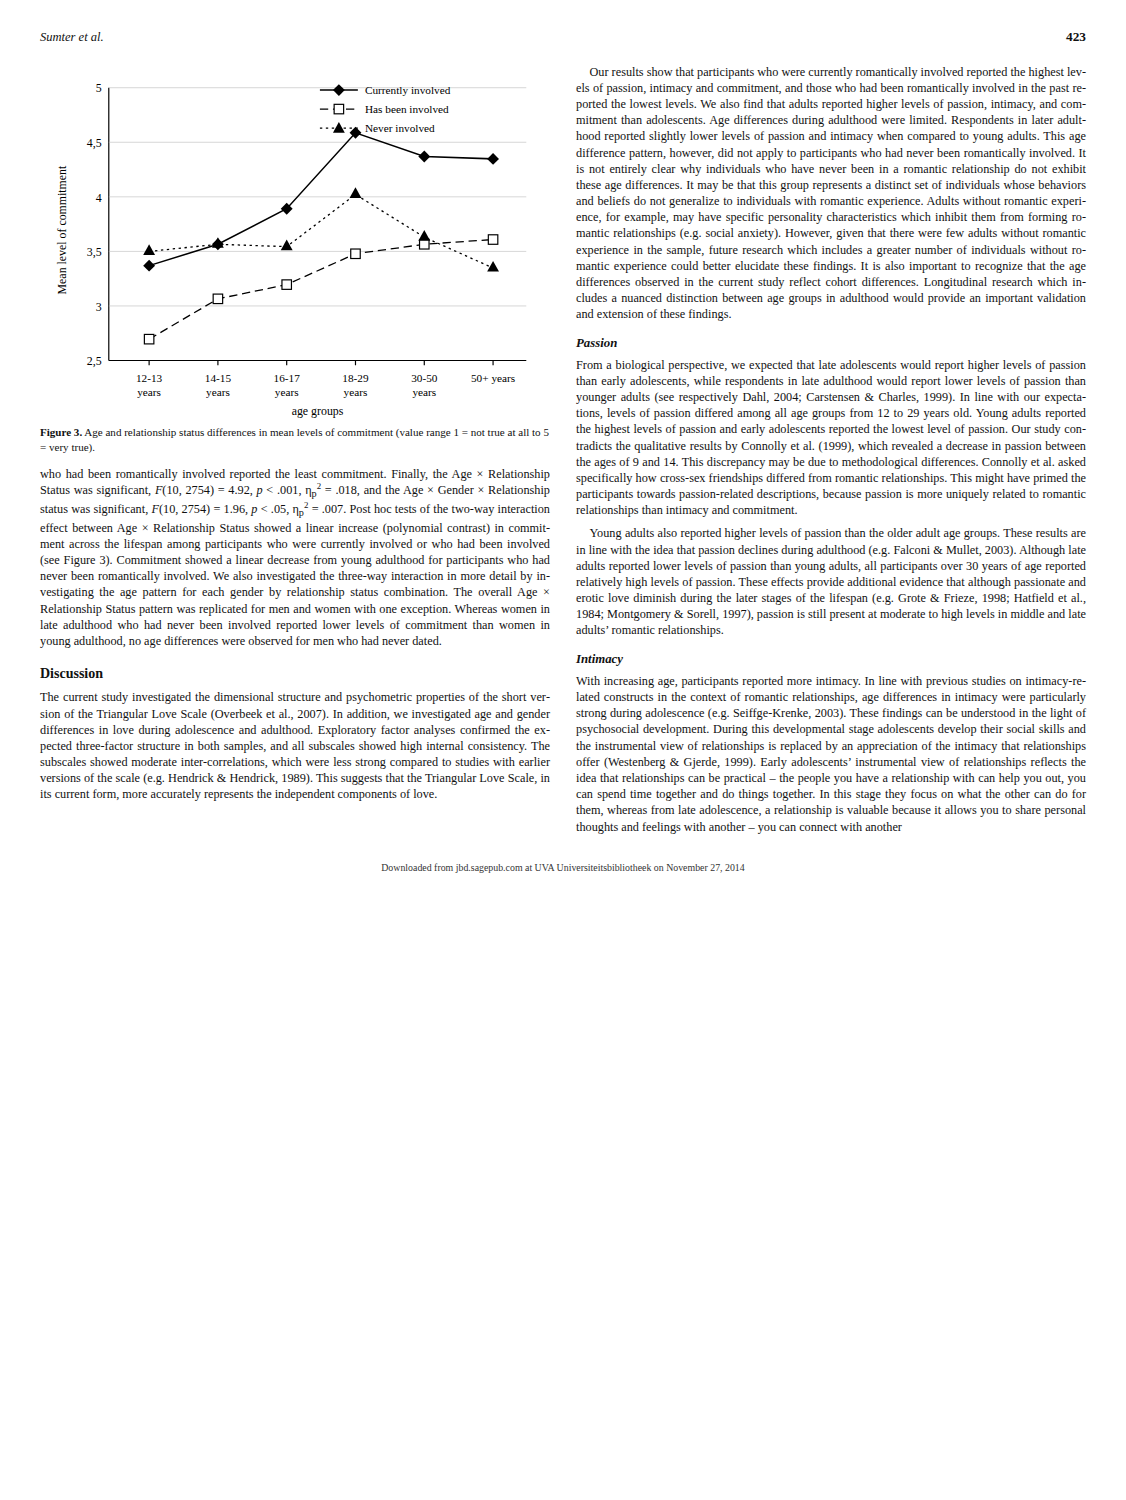Sumter et al. 423
5 4,5 4 3,5 3 2,5 Mean level of commitment 12-13years 14-15years 16-17years 18-29years 30-50years 50+ years age groups Currently involved Has been involved Never involved
Figure 3. Age and relationship status differences in mean levels of commitment (value range 1 = not true at all to 5 = very true).
who had been romantically involved reported the least commitment. Finally, the Age × Relationship Status was significant, F(10, 2754) = 4.92, p < .001, ηp2 = .018, and the Age × Gender × Relationship status was significant, F(10, 2754) = 1.96, p < .05, ηp2 = .007. Post hoc tests of the two-way interaction effect between Age × Relationship Status showed a linear increase (polynomial contrast) in commitment across the lifespan among participants who were currently involved or who had been involved (see Figure 3). Commitment showed a linear decrease from young adulthood for participants who had never been romantically involved. We also investigated the three-way interaction in more detail by investigating the age pattern for each gender by relationship status combination. The overall Age × Relationship Status pattern was replicated for men and women with one exception. Whereas women in late adulthood who had never been involved reported lower levels of commitment than women in young adulthood, no age differences were observed for men who had never dated.
Discussion
The current study investigated the dimensional structure and psychometric properties of the short version of the Triangular Love Scale (Overbeek et al., 2007). In addition, we investigated age and gender differences in love during adolescence and adulthood. Exploratory factor analyses confirmed the expected three-factor structure in both samples, and all subscales showed high internal consistency. The subscales showed moderate inter-correlations, which were less strong compared to studies with earlier versions of the scale (e.g. Hendrick & Hendrick, 1989). This suggests that the Triangular Love Scale, in its current form, more accurately represents the independent components of love.
Our results show that participants who were currently romantically involved reported the highest levels of passion, intimacy and commitment, and those who had been romantically involved in the past reported the lowest levels. We also find that adults reported higher levels of passion, intimacy, and commitment than adolescents. Age differences during adulthood were limited. Respondents in later adulthood reported slightly lower levels of passion and intimacy when compared to young adults. This age difference pattern, however, did not apply to participants who had never been romantically involved. It is not entirely clear why individuals who have never been in a romantic relationship do not exhibit these age differences. It may be that this group represents a distinct set of individuals whose behaviors and beliefs do not generalize to individuals with romantic experience. Adults without romantic experience, for example, may have specific personality characteristics which inhibit them from forming romantic relationships (e.g. social anxiety). However, given that there were few adults without romantic experience in the sample, future research which includes a greater number of individuals without romantic experience could better elucidate these findings. It is also important to recognize that the age differences observed in the current study reflect cohort differences. Longitudinal research which includes a nuanced distinction between age groups in adulthood would provide an important validation and extension of these findings.
Passion
From a biological perspective, we expected that late adolescents would report higher levels of passion than early adolescents, while respondents in late adulthood would report lower levels of passion than younger adults (see respectively Dahl, 2004; Carstensen & Charles, 1999). In line with our expectations, levels of passion differed among all age groups from 12 to 29 years old. Young adults reported the highest levels of passion and early adolescents reported the lowest level of passion. Our study contradicts the qualitative results by Connolly et al. (1999), which revealed a decrease in passion between the ages of 9 and 14. This discrepancy may be due to methodological differences. Connolly et al. asked specifically how cross-sex friendships differed from romantic relationships. This might have primed the participants towards passion-related descriptions, because passion is more uniquely related to romantic relationships than intimacy and commitment.
Young adults also reported higher levels of passion than the older adult age groups. These results are in line with the idea that passion declines during adulthood (e.g. Falconi & Mullet, 2003). Although late adults reported lower levels of passion than young adults, all participants over 30 years of age reported relatively high levels of passion. These effects provide additional evidence that although passionate and erotic love diminish during the later stages of the lifespan (e.g. Grote & Frieze, 1998; Hatfield et al., 1984; Montgomery & Sorell, 1997), passion is still present at moderate to high levels in middle and late adults’ romantic relationships.
Intimacy
With increasing age, participants reported more intimacy. In line with previous studies on intimacy-related constructs in the context of romantic relationships, age differences in intimacy were particularly strong during adolescence (e.g. Seiffge-Krenke, 2003). These findings can be understood in the light of psychosocial development. During this developmental stage adolescents develop their social skills and the instrumental view of relationships is replaced by an appreciation of the intimacy that relationships offer (Westenberg & Gjerde, 1999). Early adolescents’ instrumental view of relationships reflects the idea that relationships can be practical – the people you have a relationship with can help you out, you can spend time together and do things together. In this stage they focus on what the other can do for them, whereas from late adolescence, a relationship is valuable because it allows you to share personal thoughts and feelings with another – you can connect with another
Downloaded from jbd.sagepub.com at UVA Universiteitsbibliotheek on November 27, 2014